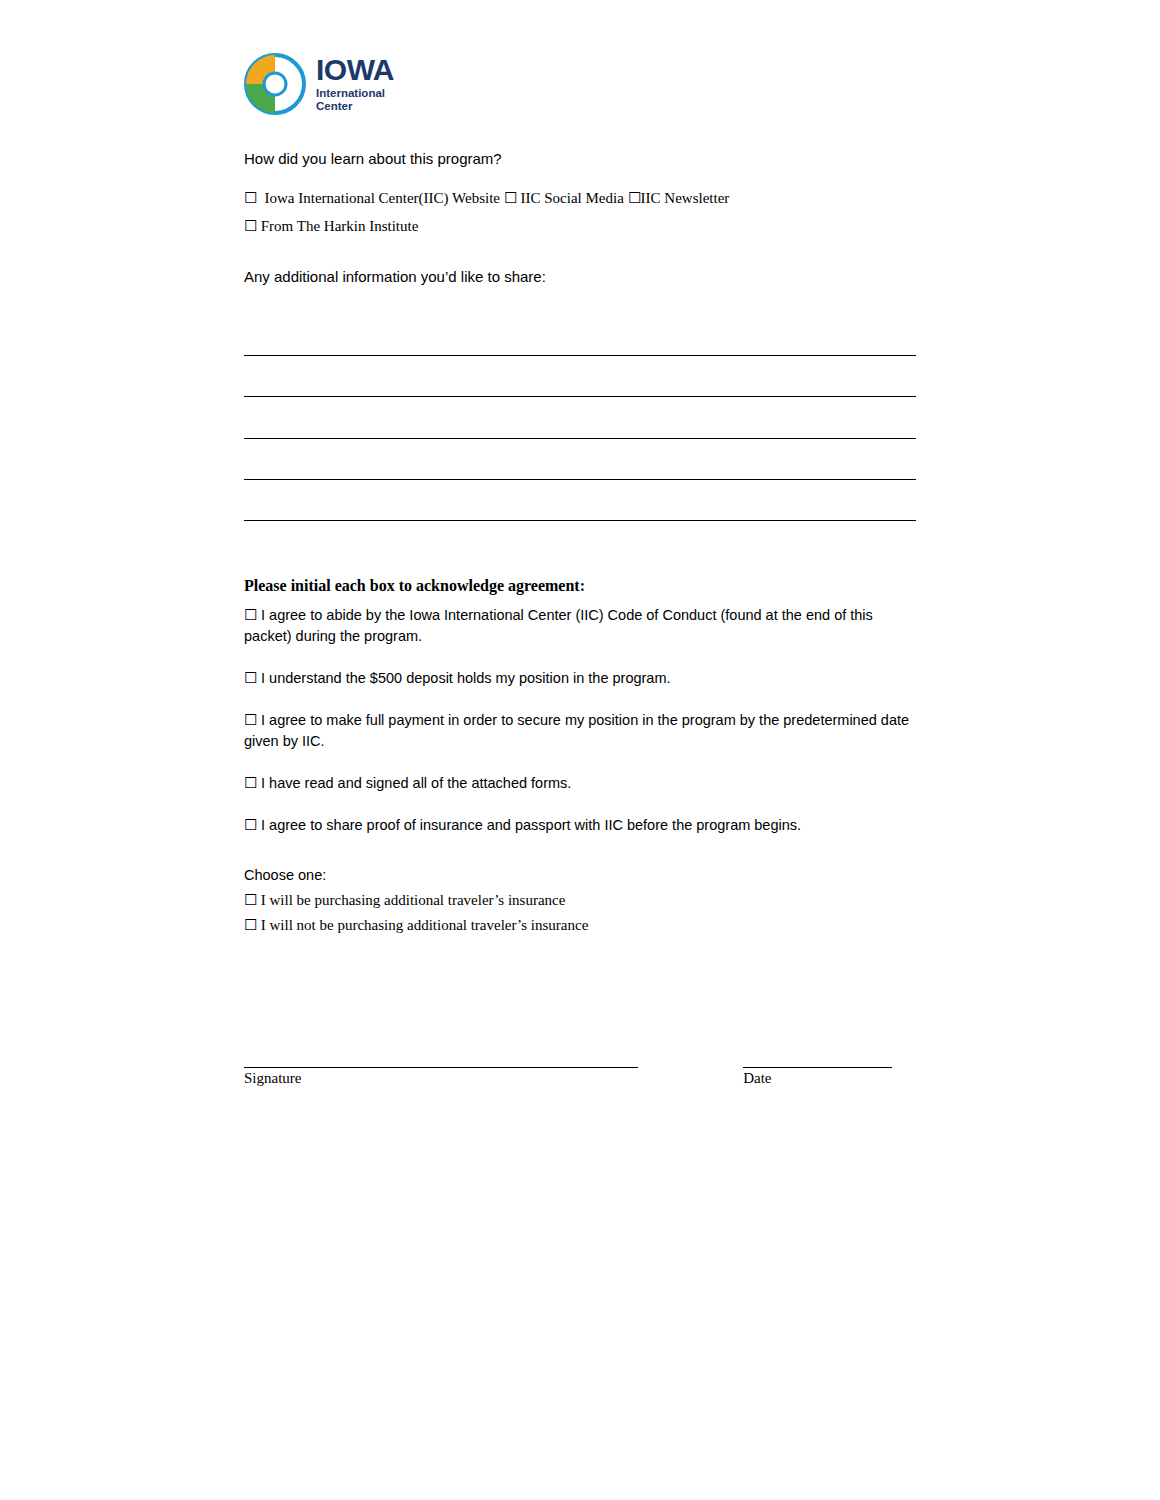IOWA International
Center
How did you learn about this program?
☐ Iowa International Center(IIC) Website ☐ IIC Social Media ☐IIC Newsletter
☐ From The Harkin Institute
Any additional information you’d like to share:
Please initial each box to acknowledge agreement:
☐ I agree to abide by the Iowa International Center (IIC) Code of Conduct (found at the end of this packet) during the program.
☐ I understand the $500 deposit holds my position in the program.
☐ I agree to make full payment in order to secure my position in the program by the predetermined date given by IIC.
☐ I have read and signed all of the attached forms.
☐ I agree to share proof of insurance and passport with IIC before the program begins.
Choose one:
☐ I will be purchasing additional traveler’s insurance
☐ I will not be purchasing additional traveler’s insurance
Signature
Date